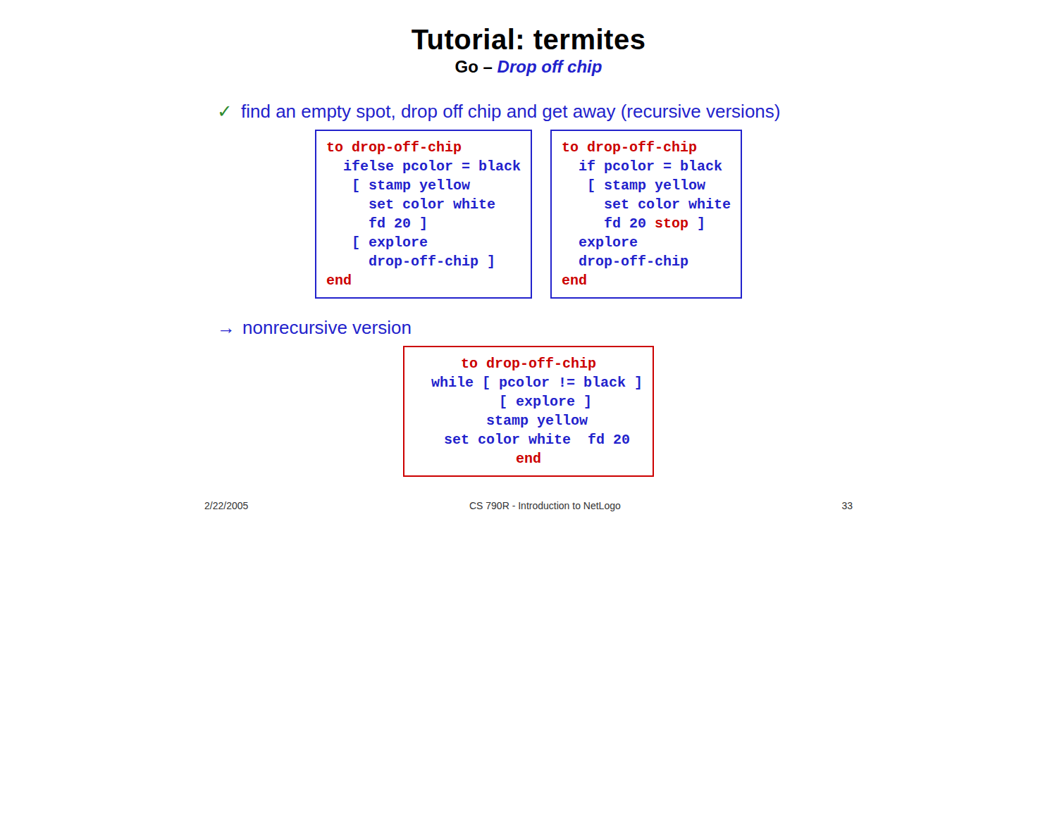Tutorial: termites
Go – Drop off chip
✓find an empty spot, drop off chip and get away (recursive versions)
to drop-off-chip
  ifelse pcolor = black
   [ stamp yellow
     set color white
     fd 20 ]
   [ explore
     drop-off-chip ]
end
to drop-off-chip
  if pcolor = black
   [ stamp yellow
     set color white
     fd 20 stop ]
  explore
  drop-off-chip
end
→nonrecursive version
to drop-off-chip
  while [ pcolor != black ]
    [ explore ]
  stamp yellow
  set color white  fd 20
end
2/22/2005 CS 790R - Introduction to NetLogo 33